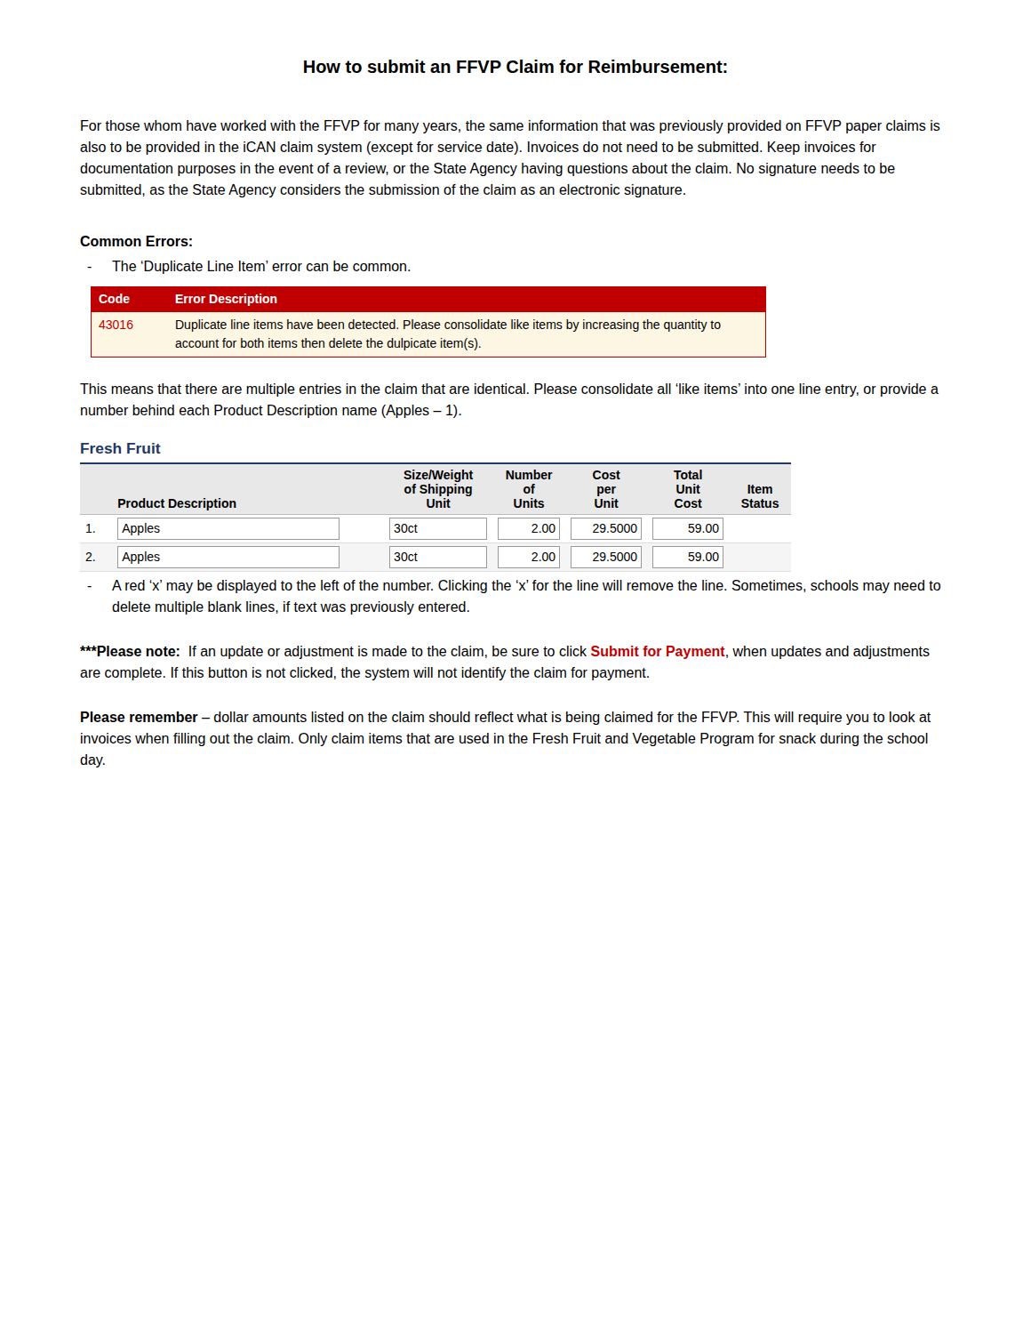How to submit an FFVP Claim for Reimbursement:
For those whom have worked with the FFVP for many years, the same information that was previously provided on FFVP paper claims is also to be provided in the iCAN claim system (except for service date). Invoices do not need to be submitted. Keep invoices for documentation purposes in the event of a review, or the State Agency having questions about the claim. No signature needs to be submitted, as the State Agency considers the submission of the claim as an electronic signature.
Common Errors:
The ‘Duplicate Line Item’ error can be common.
| Code | Error Description |
| --- | --- |
| 43016 | Duplicate line items have been detected. Please consolidate like items by increasing the quantity to account for both items then delete the dulpicate item(s). |
This means that there are multiple entries in the claim that are identical. Please consolidate all ‘like items’ into one line entry, or provide a number behind each Product Description name (Apples – 1).
Fresh Fruit
| | Product Description | Size/Weight of Shipping Unit | Number of Units | Cost per Unit | Total Unit Cost | Item Status |
| --- | --- | --- | --- | --- | --- | --- |
| 1. | Apples | 30ct | 2.00 | 29.5000 | 59.00 | |
| 2. | Apples | 30ct | 2.00 | 29.5000 | 59.00 | |
A red ‘x’ may be displayed to the left of the number. Clicking the ‘x’ for the line will remove the line. Sometimes, schools may need to delete multiple blank lines, if text was previously entered.
***Please note: If an update or adjustment is made to the claim, be sure to click Submit for Payment, when updates and adjustments are complete. If this button is not clicked, the system will not identify the claim for payment.
Please remember – dollar amounts listed on the claim should reflect what is being claimed for the FFVP. This will require you to look at invoices when filling out the claim. Only claim items that are used in the Fresh Fruit and Vegetable Program for snack during the school day.